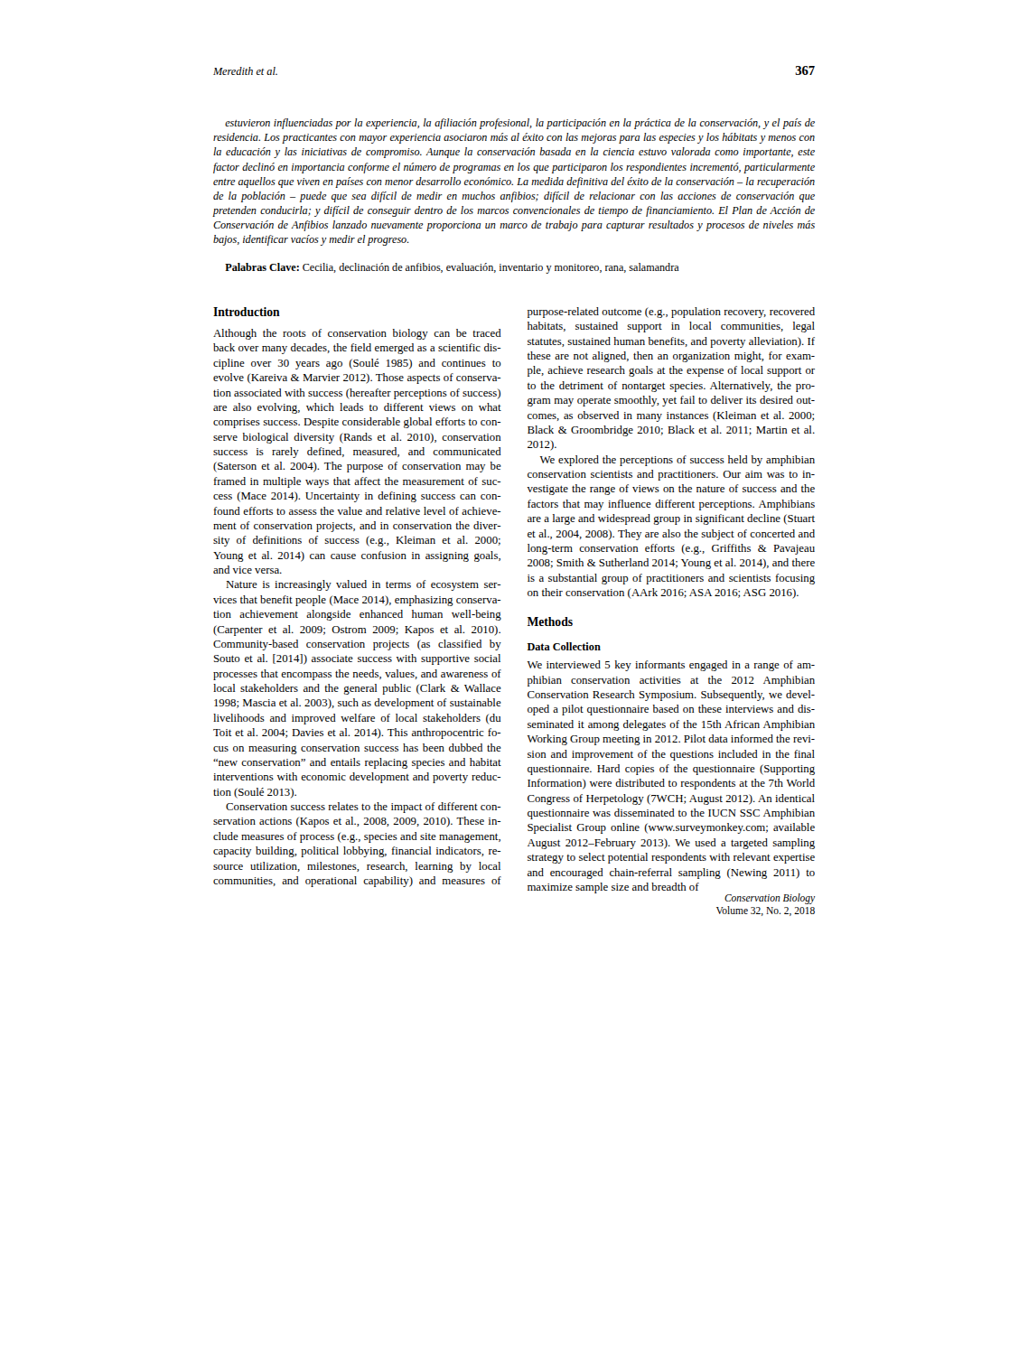Meredith et al. 367
estuvieron influenciadas por la experiencia, la afiliación profesional, la participación en la práctica de la conservación, y el país de residencia. Los practicantes con mayor experiencia asociaron más al éxito con las mejoras para las especies y los hábitats y menos con la educación y las iniciativas de compromiso. Aunque la conservación basada en la ciencia estuvo valorada como importante, este factor declinó en importancia conforme el número de programas en los que participaron los respondientes incrementó, particularmente entre aquellos que viven en países con menor desarrollo económico. La medida definitiva del éxito de la conservación – la recuperación de la población – puede que sea difícil de medir en muchos anfibios; difícil de relacionar con las acciones de conservación que pretenden conducirla; y difícil de conseguir dentro de los marcos convencionales de tiempo de financiamiento. El Plan de Acción de Conservación de Anfibios lanzado nuevamente proporciona un marco de trabajo para capturar resultados y procesos de niveles más bajos, identificar vacíos y medir el progreso.
Palabras Clave: Cecilia, declinación de anfibios, evaluación, inventario y monitoreo, rana, salamandra
Introduction
Although the roots of conservation biology can be traced back over many decades, the field emerged as a scientific discipline over 30 years ago (Soulé 1985) and continues to evolve (Kareiva & Marvier 2012). Those aspects of conservation associated with success (hereafter perceptions of success) are also evolving, which leads to different views on what comprises success. Despite considerable global efforts to conserve biological diversity (Rands et al. 2010), conservation success is rarely defined, measured, and communicated (Saterson et al. 2004). The purpose of conservation may be framed in multiple ways that affect the measurement of success (Mace 2014). Uncertainty in defining success can confound efforts to assess the value and relative level of achievement of conservation projects, and in conservation the diversity of definitions of success (e.g., Kleiman et al. 2000; Young et al. 2014) can cause confusion in assigning goals, and vice versa.
Nature is increasingly valued in terms of ecosystem services that benefit people (Mace 2014), emphasizing conservation achievement alongside enhanced human well-being (Carpenter et al. 2009; Ostrom 2009; Kapos et al. 2010). Community-based conservation projects (as classified by Souto et al. [2014]) associate success with supportive social processes that encompass the needs, values, and awareness of local stakeholders and the general public (Clark & Wallace 1998; Mascia et al. 2003), such as development of sustainable livelihoods and improved welfare of local stakeholders (du Toit et al. 2004; Davies et al. 2014). This anthropocentric focus on measuring conservation success has been dubbed the “new conservation” and entails replacing species and habitat interventions with economic development and poverty reduction (Soulé 2013).
Conservation success relates to the impact of different conservation actions (Kapos et al., 2008, 2009, 2010). These include measures of process (e.g., species and site management, capacity building, political lobbying, financial indicators, resource utilization, milestones, research, learning by local communities, and operational capability) and measures of purpose-related outcome (e.g., population recovery, recovered habitats, sustained support in local communities, legal statutes, sustained human benefits, and poverty alleviation). If these are not aligned, then an organization might, for example, achieve research goals at the expense of local support or to the detriment of nontarget species. Alternatively, the program may operate smoothly, yet fail to deliver its desired outcomes, as observed in many instances (Kleiman et al. 2000; Black & Groombridge 2010; Black et al. 2011; Martin et al. 2012).
We explored the perceptions of success held by amphibian conservation scientists and practitioners. Our aim was to investigate the range of views on the nature of success and the factors that may influence different perceptions. Amphibians are a large and widespread group in significant decline (Stuart et al., 2004, 2008). They are also the subject of concerted and long-term conservation efforts (e.g., Griffiths & Pavajeau 2008; Smith & Sutherland 2014; Young et al. 2014), and there is a substantial group of practitioners and scientists focusing on their conservation (AArk 2016; ASA 2016; ASG 2016).
Methods
Data Collection
We interviewed 5 key informants engaged in a range of amphibian conservation activities at the 2012 Amphibian Conservation Research Symposium. Subsequently, we developed a pilot questionnaire based on these interviews and disseminated it among delegates of the 15th African Amphibian Working Group meeting in 2012. Pilot data informed the revision and improvement of the questions included in the final questionnaire. Hard copies of the questionnaire (Supporting Information) were distributed to respondents at the 7th World Congress of Herpetology (7WCH; August 2012). An identical questionnaire was disseminated to the IUCN SSC Amphibian Specialist Group online (www.surveymonkey.com; available August 2012–February 2013). We used a targeted sampling strategy to select potential respondents with relevant expertise and encouraged chain-referral sampling (Newing 2011) to maximize sample size and breadth of
Conservation Biology
Volume 32, No. 2, 2018